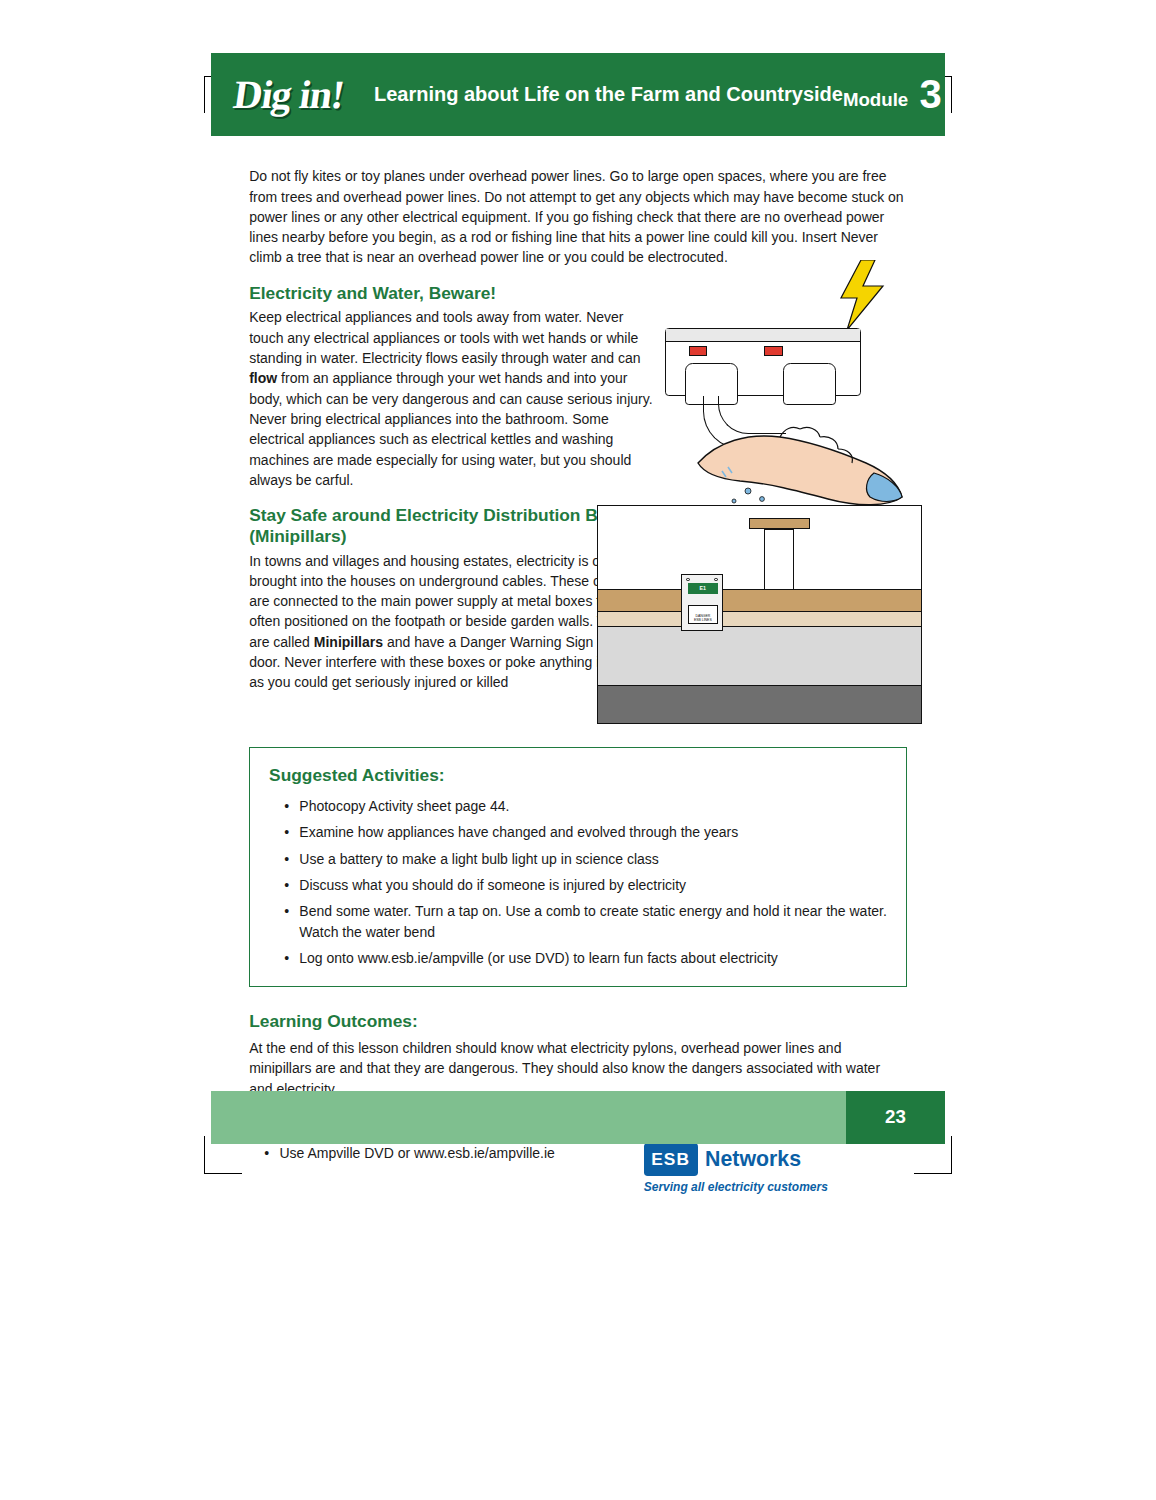Dig in!
Learning about Life on the Farm and Countryside
Module3
Do not fly kites or toy planes under overhead power lines. Go to large open spaces, where you are free from trees and overhead power lines. Do not attempt to get any objects which may have become stuck on power lines or any other electrical equipment. If you go fishing check that there are no overhead power lines nearby before you begin, as a rod or fishing line that hits a power line could kill you. Insert Never climb a tree that is near an overhead power line or you could be electrocuted.
Electricity and Water, Beware!
Keep electrical appliances and tools away from water. Never touch any electrical appliances or tools with wet hands or while standing in water. Electricity flows easily through water and can flow from an appliance through your wet hands and into your body, which can be very dangerous and can cause serious injury. Never bring electrical appliances into the bathroom. Some electrical appliances such as electrical kettles and washing machines are made especially for using water, but you should always be carful.
E1
DANGER
ESB LINES
Stay Safe around Electricity Distribution Boxes (Minipillars)
In towns and villages and housing estates, electricity is often brought into the houses on underground cables. These cables are connected to the main power supply at metal boxes that are often positioned on the footpath or beside garden walls. These are called Minipillars and have a Danger Warning Sign on the door. Never interfere with these boxes or poke anything into them as you could get seriously injured or killed
Suggested Activities:
Photocopy Activity sheet page 44.
Examine how appliances have changed and evolved through the years
Use a battery to make a light bulb light up in science class
Discuss what you should do if someone is injured by electricity
Bend some water. Turn a tap on. Use a comb to create static energy and hold it near the water. Watch the water bend
Log onto www.esb.ie/ampville (or use DVD) to learn fun facts about electricity
Learning Outcomes:
At the end of this lesson children should know what electricity pylons, overhead power lines and minipillars are and that they are dangerous. They should also know the dangers associated with water and electricity.
Additional Resources:
Use Ampville DVD or www.esb.ie/ampville.ie
Developed with:
ESB
Networks
Serving all electricity customers
23